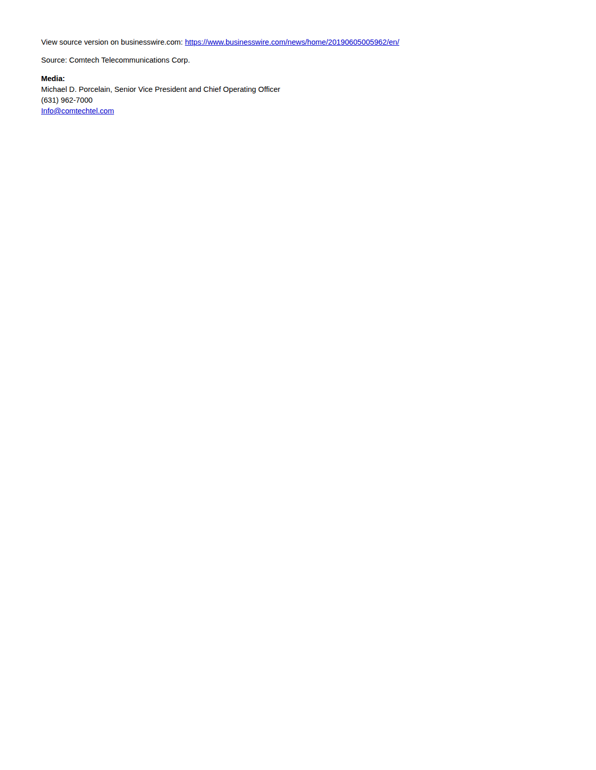View source version on businesswire.com: https://www.businesswire.com/news/home/20190605005962/en/
Source: Comtech Telecommunications Corp.
Media:
Michael D. Porcelain, Senior Vice President and Chief Operating Officer
(631) 962-7000
Info@comtechtel.com